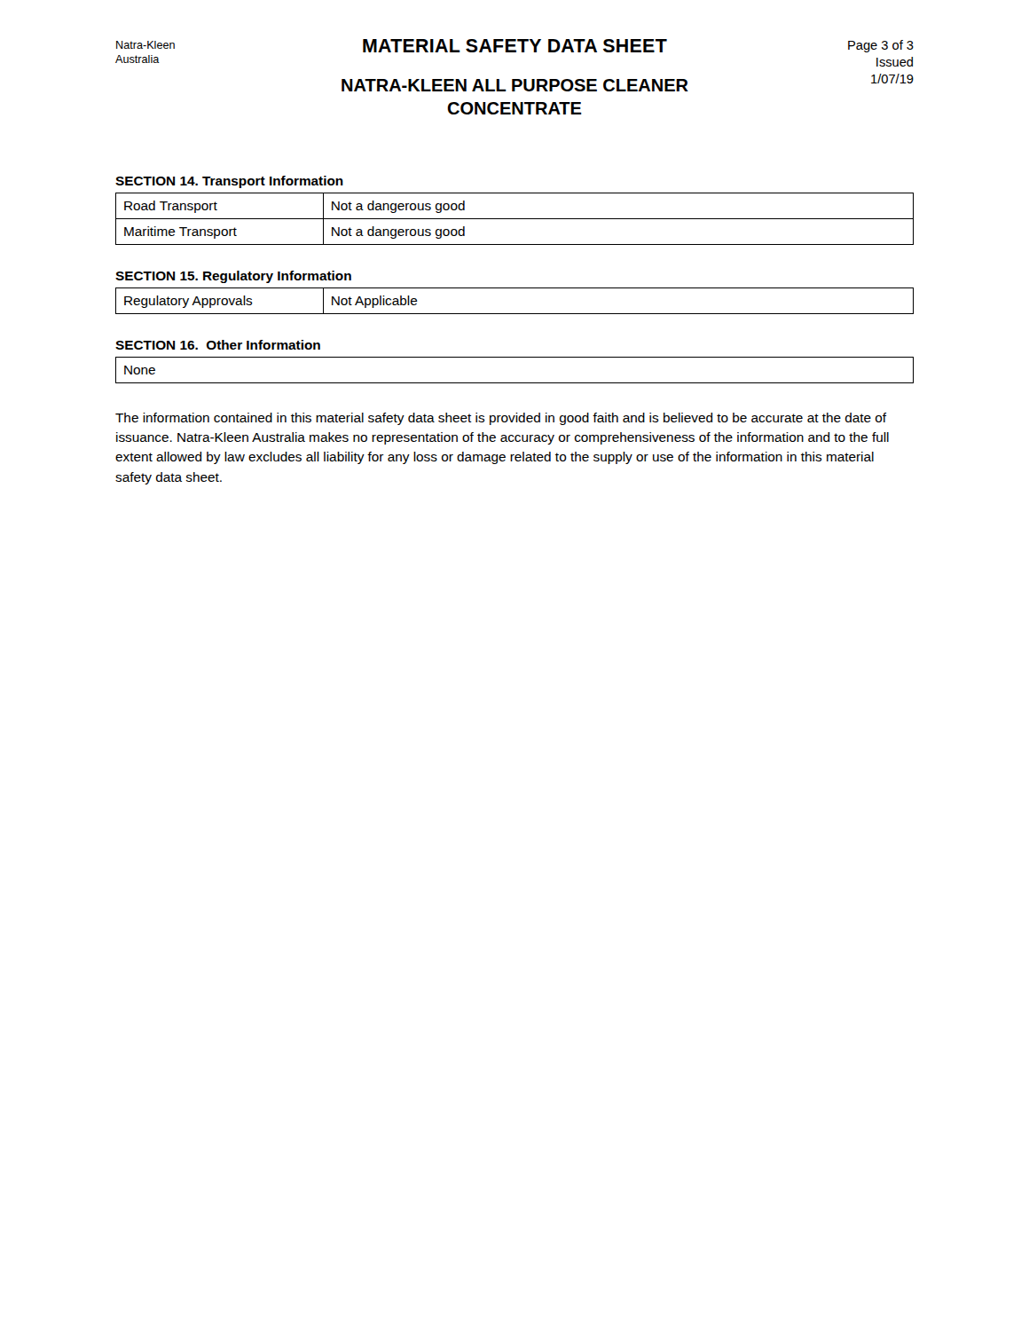Natra-Kleen
Australia
MATERIAL SAFETY DATA SHEET
NATRA-KLEEN ALL PURPOSE CLEANER
CONCENTRATE
Page 3 of 3
Issued
1/07/19
SECTION 14. Transport Information
| Road Transport | Not a dangerous good |
| Maritime Transport | Not a dangerous good |
SECTION 15. Regulatory Information
| Regulatory Approvals | Not Applicable |
SECTION 16. Other Information
None
The information contained in this material safety data sheet is provided in good faith and is believed to be accurate at the date of issuance. Natra-Kleen Australia makes no representation of the accuracy or comprehensiveness of the information and to the full extent allowed by law excludes all liability for any loss or damage related to the supply or use of the information in this material safety data sheet.